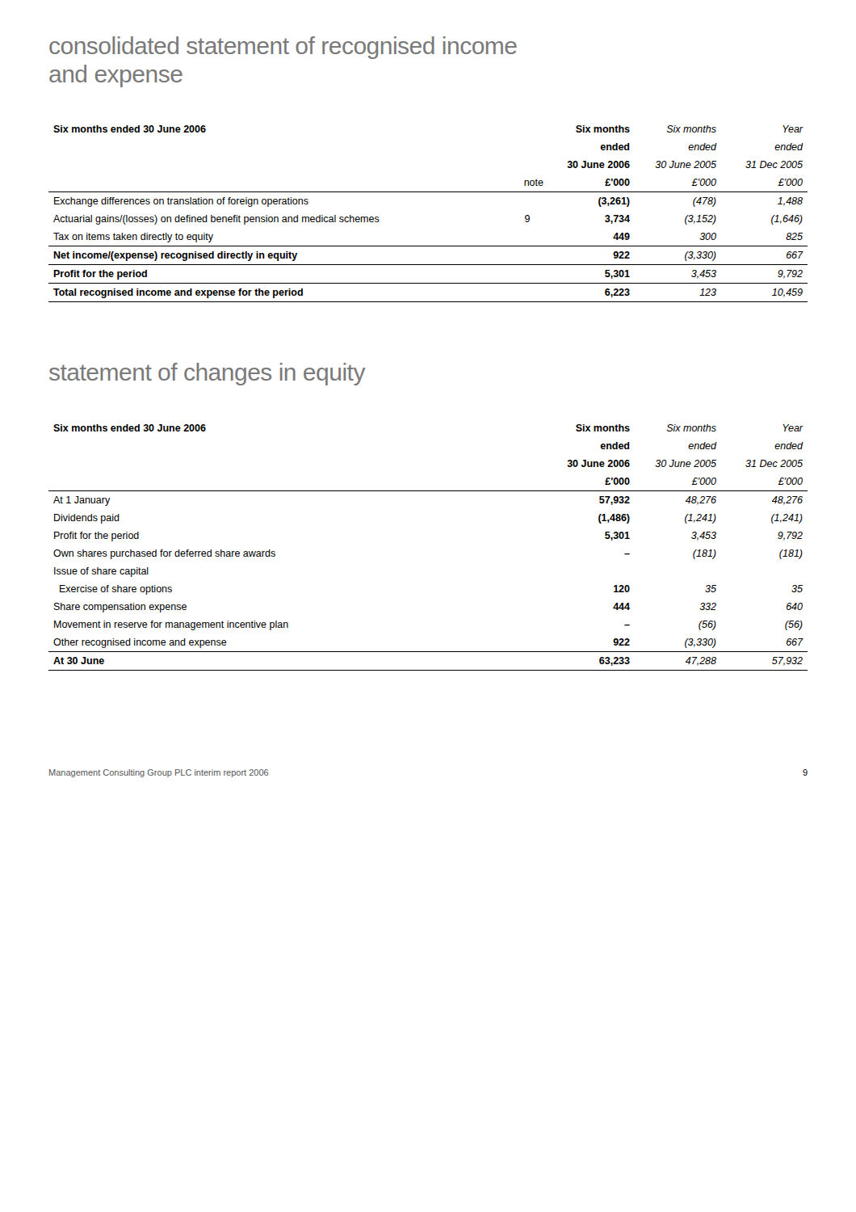consolidated statement of recognised income
and expense
| Six months ended 30 June 2006 | | Six months | Six months | Year |
| --- | --- | --- | --- | --- |
| | | ended | ended | ended |
| | | 30 June 2006 | 30 June 2005 | 31 Dec 2005 |
| | note | £'000 | £'000 | £'000 |
| Exchange differences on translation of foreign operations | | (3,261) | (478) | 1,488 |
| Actuarial gains/(losses) on defined benefit pension and medical schemes | 9 | 3,734 | (3,152) | (1,646) |
| Tax on items taken directly to equity | | 449 | 300 | 825 |
| Net income/(expense) recognised directly in equity | | 922 | (3,330) | 667 |
| Profit for the period | | 5,301 | 3,453 | 9,792 |
| Total recognised income and expense for the period | | 6,223 | 123 | 10,459 |
statement of changes in equity
| Six months ended 30 June 2006 | Six months | Six months | Year |
| --- | --- | --- | --- |
| | ended | ended | ended |
| | 30 June 2006 | 30 June 2005 | 31 Dec 2005 |
| | £'000 | £'000 | £'000 |
| At 1 January | 57,932 | 48,276 | 48,276 |
| Dividends paid | (1,486) | (1,241) | (1,241) |
| Profit for the period | 5,301 | 3,453 | 9,792 |
| Own shares purchased for deferred share awards | – | (181) | (181) |
| Issue of share capital | | | |
| Exercise of share options | 120 | 35 | 35 |
| Share compensation expense | 444 | 332 | 640 |
| Movement in reserve for management incentive plan | – | (56) | (56) |
| Other recognised income and expense | 922 | (3,330) | 667 |
| At 30 June | 63,233 | 47,288 | 57,932 |
Management Consulting Group PLC interim report 2006 9